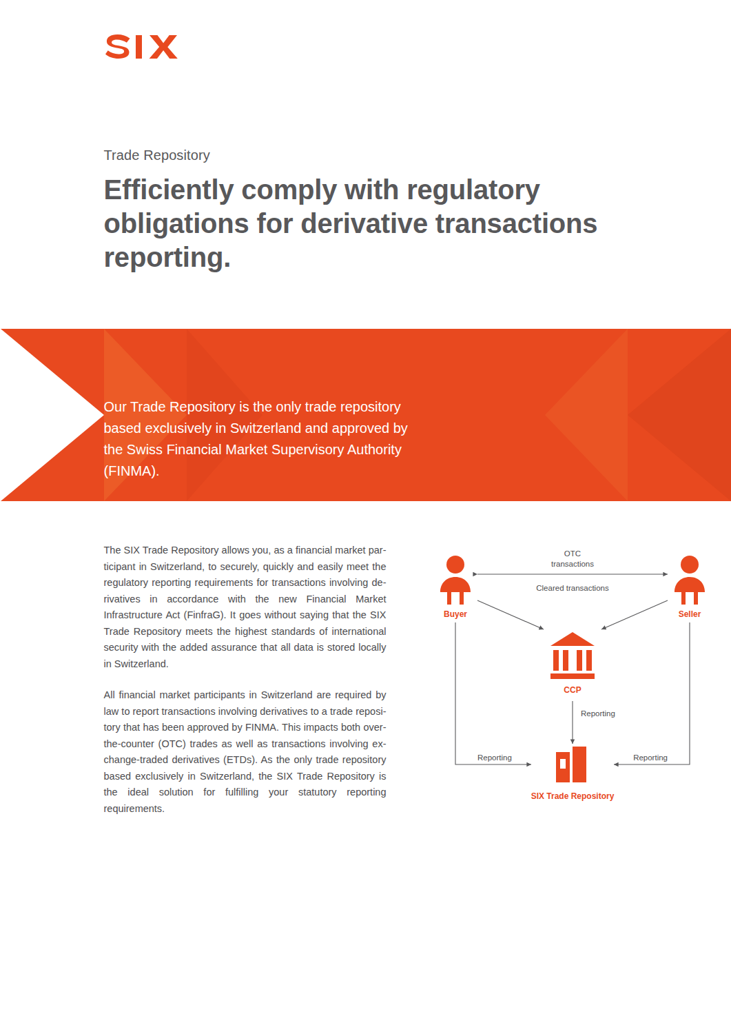Trade Repository
Efficiently comply with regulatory obligations for derivative transactions reporting.
Our Trade Repository is the only trade repository based exclusively in Switzerland and approved by the Swiss Financial Market Supervisory Authority (FINMA).
The SIX Trade Repository allows you, as a financial market participant in Switzerland, to securely, quickly and easily meet the regulatory reporting requirements for transactions involving derivatives in accordance with the new Financial Market Infrastructure Act (FinfraG). It goes without saying that the SIX Trade Repository meets the highest standards of international security with the added assurance that all data is stored locally in Switzerland.
All financial market participants in Switzerland are required by law to report transactions involving derivatives to a trade repository that has been approved by FINMA. This impacts both over-the-counter (OTC) trades as well as transactions involving exchange-traded derivatives (ETDs). As the only trade repository based exclusively in Switzerland, the SIX Trade Repository is the ideal solution for fulfilling your statutory reporting requirements.
Buyer Seller OTC transactions Cleared transactions CCP Reporting Reporting Reporting SIX Trade Repository